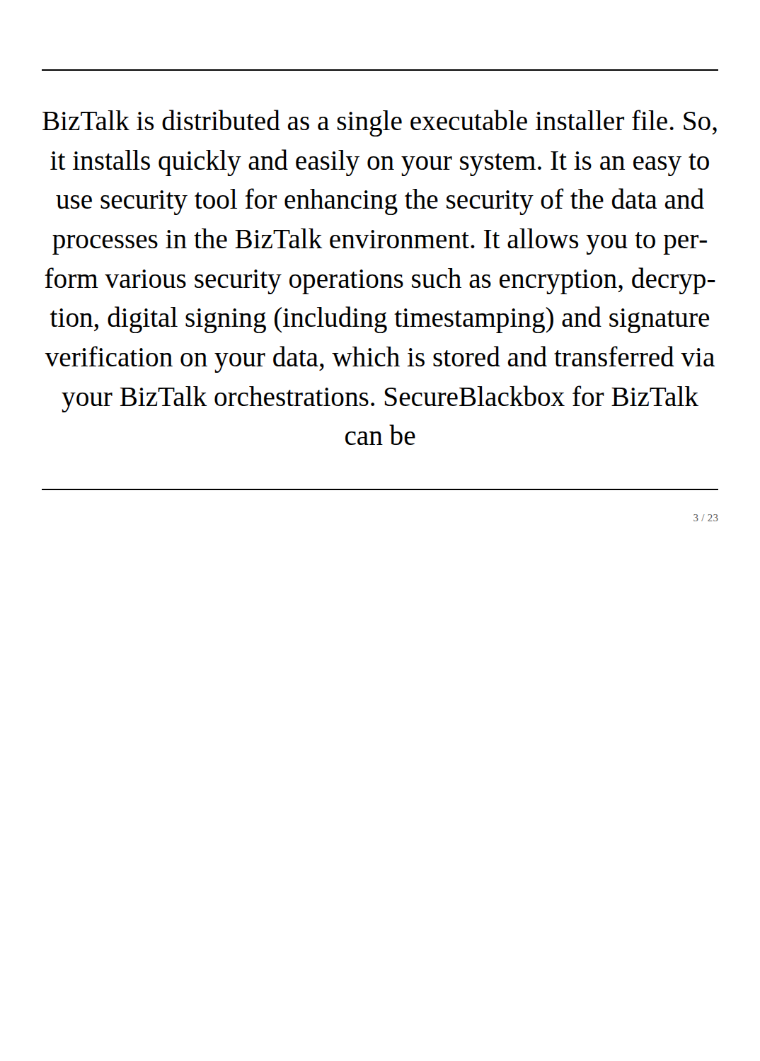BizTalk is distributed as a single executable installer file. So, it installs quickly and easily on your system. It is an easy to use security tool for enhancing the security of the data and processes in the BizTalk environment. It allows you to perform various security operations such as encryption, decryption, digital signing (including timestamping) and signature verification on your data, which is stored and transferred via your BizTalk orchestrations. SecureBlackbox for BizTalk can be
3 / 23